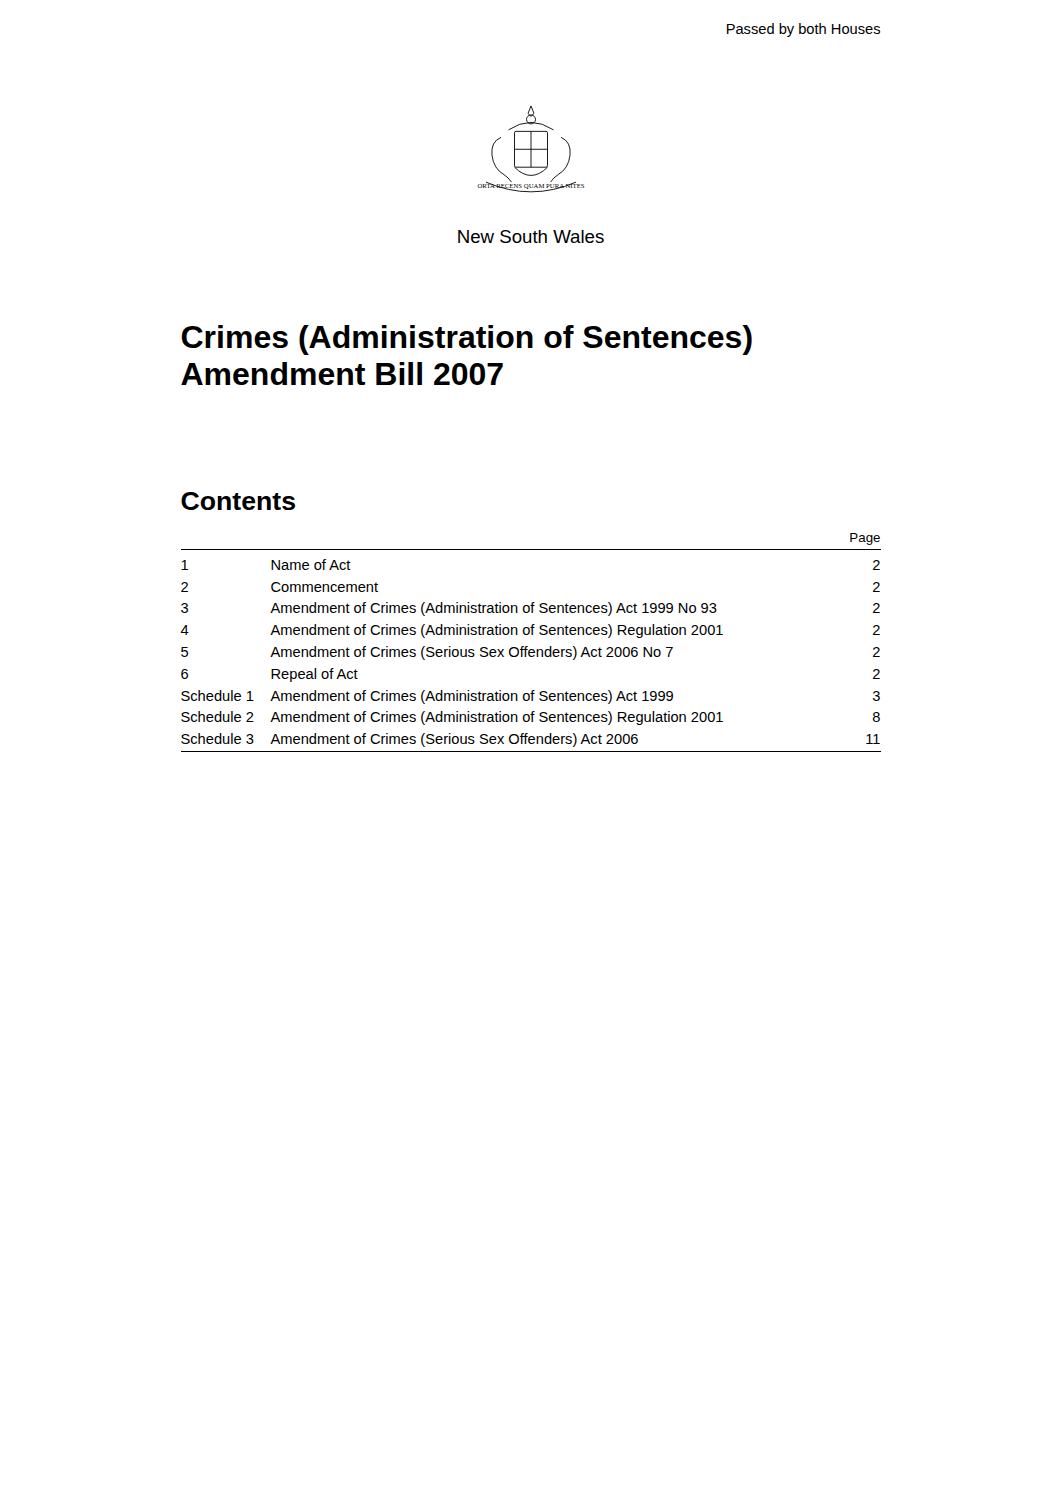Passed by both Houses
New South Wales
Crimes (Administration of Sentences)
Amendment Bill 2007
Contents
| | | Page |
| --- | --- | --- |
| 1 | Name of Act | 2 |
| 2 | Commencement | 2 |
| 3 | Amendment of Crimes (Administration of Sentences) Act 1999 No 93 | 2 |
| 4 | Amendment of Crimes (Administration of Sentences) Regulation 2001 | 2 |
| 5 | Amendment of Crimes (Serious Sex Offenders) Act 2006 No 7 | 2 |
| 6 | Repeal of Act | 2 |
| Schedule 1 | Amendment of Crimes (Administration of Sentences) Act 1999 | 3 |
| Schedule 2 | Amendment of Crimes (Administration of Sentences) Regulation 2001 | 8 |
| Schedule 3 | Amendment of Crimes (Serious Sex Offenders) Act 2006 | 11 |